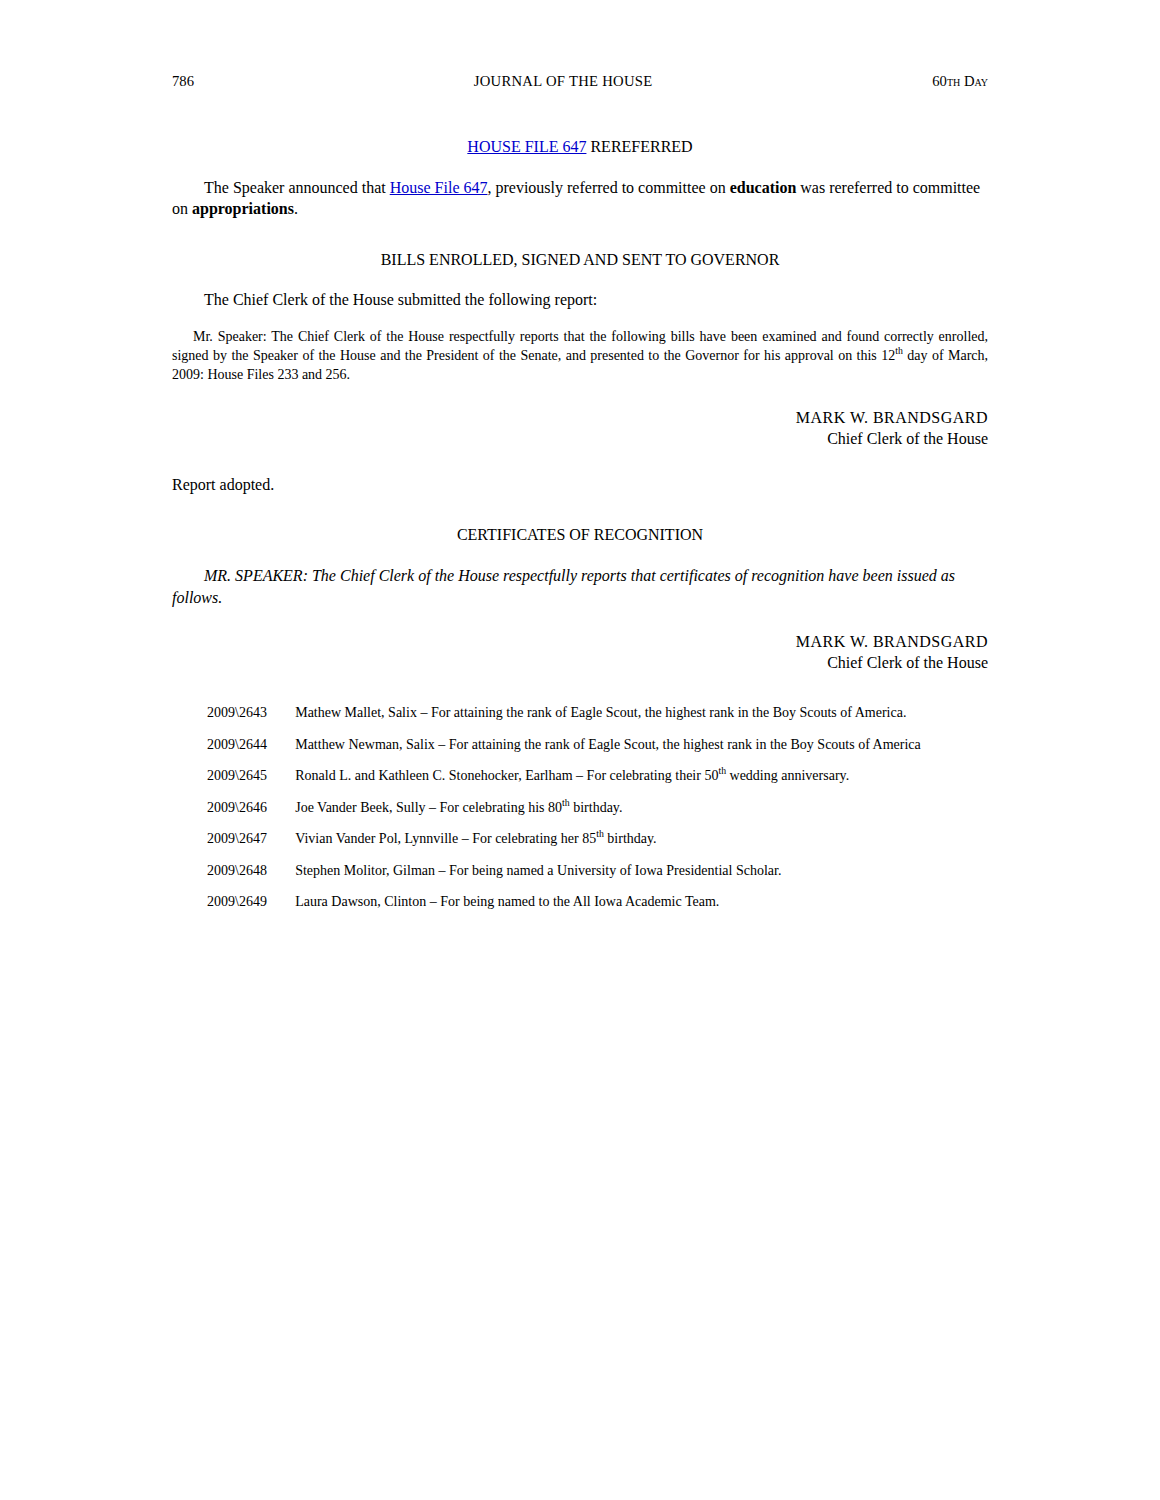786 JOURNAL OF THE HOUSE 60th Day
HOUSE FILE 647 REREFERRED
The Speaker announced that House File 647, previously referred to committee on education was rereferred to committee on appropriations.
BILLS ENROLLED, SIGNED AND SENT TO GOVERNOR
The Chief Clerk of the House submitted the following report:
Mr. Speaker: The Chief Clerk of the House respectfully reports that the following bills have been examined and found correctly enrolled, signed by the Speaker of the House and the President of the Senate, and presented to the Governor for his approval on this 12th day of March, 2009: House Files 233 and 256.
MARK W. BRANDSGARD
Chief Clerk of the House
Report adopted.
CERTIFICATES OF RECOGNITION
MR. SPEAKER: The Chief Clerk of the House respectfully reports that certificates of recognition have been issued as follows.
MARK W. BRANDSGARD
Chief Clerk of the House
| 2009\2643 | Mathew Mallet, Salix – For attaining the rank of Eagle Scout, the highest rank in the Boy Scouts of America. |
| 2009\2644 | Matthew Newman, Salix – For attaining the rank of Eagle Scout, the highest rank in the Boy Scouts of America |
| 2009\2645 | Ronald L. and Kathleen C. Stonehocker, Earlham – For celebrating their 50 th wedding anniversary. |
| 2009\2646 | Joe Vander Beek, Sully – For celebrating his 80 th birthday. |
| 2009\2647 | Vivian Vander Pol, Lynnville – For celebrating her 85 th birthday. |
| 2009\2648 | Stephen Molitor, Gilman – For being named a University of Iowa Presidential Scholar. |
| 2009\2649 | Laura Dawson, Clinton – For being named to the All Iowa Academic Team. |